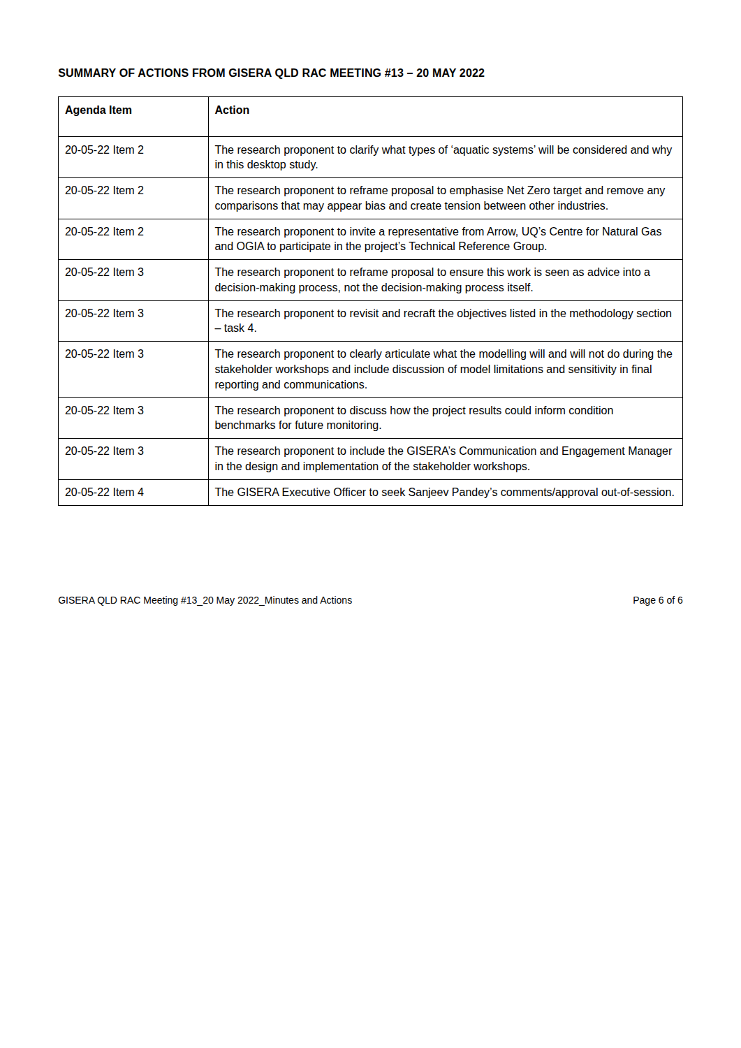SUMMARY OF ACTIONS FROM GISERA QLD RAC MEETING #13 – 20 MAY 2022
| Agenda Item | Action |
| --- | --- |
| 20-05-22 Item 2 | The research proponent to clarify what types of ‘aquatic systems’ will be considered and why in this desktop study. |
| 20-05-22 Item 2 | The research proponent to reframe proposal to emphasise Net Zero target and remove any comparisons that may appear bias and create tension between other industries. |
| 20-05-22 Item 2 | The research proponent to invite a representative from Arrow, UQ’s Centre for Natural Gas and OGIA to participate in the project’s Technical Reference Group. |
| 20-05-22 Item 3 | The research proponent to reframe proposal to ensure this work is seen as advice into a decision-making process, not the decision-making process itself. |
| 20-05-22 Item 3 | The research proponent to revisit and recraft the objectives listed in the methodology section – task 4. |
| 20-05-22 Item 3 | The research proponent to clearly articulate what the modelling will and will not do during the stakeholder workshops and include discussion of model limitations and sensitivity in final reporting and communications. |
| 20-05-22 Item 3 | The research proponent to discuss how the project results could inform condition benchmarks for future monitoring. |
| 20-05-22 Item 3 | The research proponent to include the GISERA’s Communication and Engagement Manager in the design and implementation of the stakeholder workshops. |
| 20-05-22 Item 4 | The GISERA Executive Officer to seek Sanjeev Pandey’s comments/approval out-of-session. |
GISERA QLD RAC Meeting #13_20 May 2022_Minutes and Actions Page 6 of 6